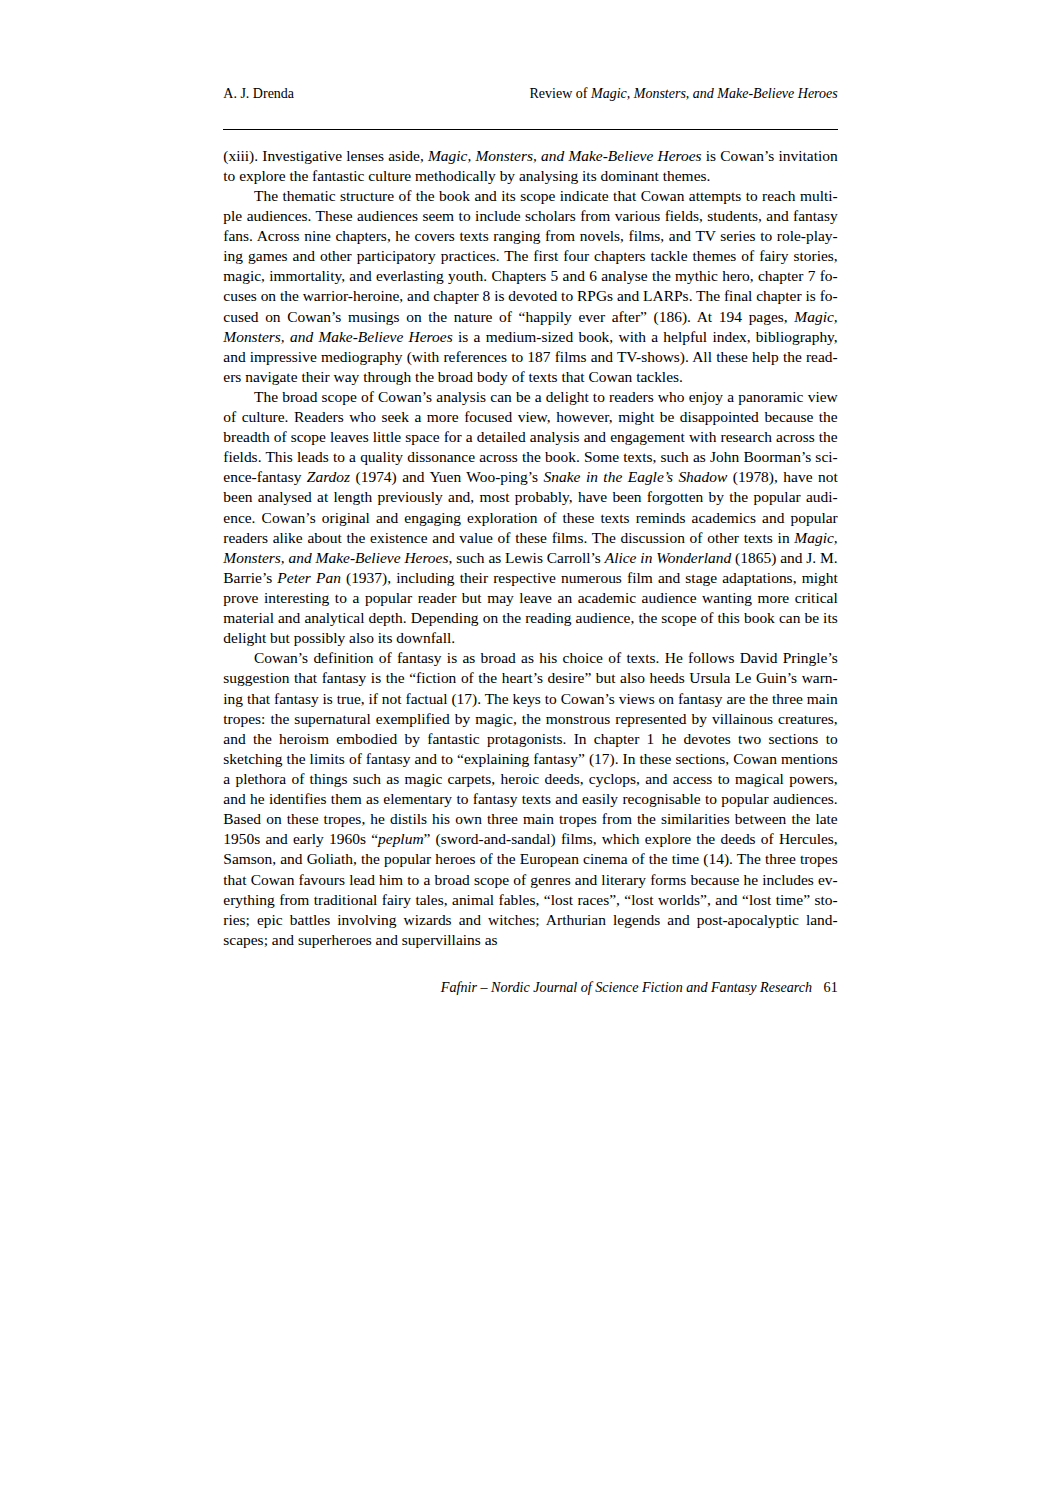A. J. Drenda Review of Magic, Monsters, and Make-Believe Heroes
(xiii). Investigative lenses aside, Magic, Monsters, and Make-Believe Heroes is Cowan’s invitation to explore the fantastic culture methodically by analysing its dominant themes.
The thematic structure of the book and its scope indicate that Cowan attempts to reach multiple audiences. These audiences seem to include scholars from various fields, students, and fantasy fans. Across nine chapters, he covers texts ranging from novels, films, and TV series to role-playing games and other participatory practices. The first four chapters tackle themes of fairy stories, magic, immortality, and everlasting youth. Chapters 5 and 6 analyse the mythic hero, chapter 7 focuses on the warrior-heroine, and chapter 8 is devoted to RPGs and LARPs. The final chapter is focused on Cowan’s musings on the nature of “happily ever after” (186). At 194 pages, Magic, Monsters, and Make-Believe Heroes is a medium-sized book, with a helpful index, bibliography, and impressive mediography (with references to 187 films and TV-shows). All these help the readers navigate their way through the broad body of texts that Cowan tackles.
The broad scope of Cowan’s analysis can be a delight to readers who enjoy a panoramic view of culture. Readers who seek a more focused view, however, might be disappointed because the breadth of scope leaves little space for a detailed analysis and engagement with research across the fields. This leads to a quality dissonance across the book. Some texts, such as John Boorman’s science-fantasy Zardoz (1974) and Yuen Woo-ping’s Snake in the Eagle’s Shadow (1978), have not been analysed at length previously and, most probably, have been forgotten by the popular audience. Cowan’s original and engaging exploration of these texts reminds academics and popular readers alike about the existence and value of these films. The discussion of other texts in Magic, Monsters, and Make-Believe Heroes, such as Lewis Carroll’s Alice in Wonderland (1865) and J. M. Barrie’s Peter Pan (1937), including their respective numerous film and stage adaptations, might prove interesting to a popular reader but may leave an academic audience wanting more critical material and analytical depth. Depending on the reading audience, the scope of this book can be its delight but possibly also its downfall.
Cowan’s definition of fantasy is as broad as his choice of texts. He follows David Pringle’s suggestion that fantasy is the “fiction of the heart’s desire” but also heeds Ursula Le Guin’s warning that fantasy is true, if not factual (17). The keys to Cowan’s views on fantasy are the three main tropes: the supernatural exemplified by magic, the monstrous represented by villainous creatures, and the heroism embodied by fantastic protagonists. In chapter 1 he devotes two sections to sketching the limits of fantasy and to “explaining fantasy” (17). In these sections, Cowan mentions a plethora of things such as magic carpets, heroic deeds, cyclops, and access to magical powers, and he identifies them as elementary to fantasy texts and easily recognisable to popular audiences. Based on these tropes, he distils his own three main tropes from the similarities between the late 1950s and early 1960s “peplum” (sword-and-sandal) films, which explore the deeds of Hercules, Samson, and Goliath, the popular heroes of the European cinema of the time (14). The three tropes that Cowan favours lead him to a broad scope of genres and literary forms because he includes everything from traditional fairy tales, animal fables, “lost races”, “lost worlds”, and “lost time” stories; epic battles involving wizards and witches; Arthurian legends and post-apocalyptic landscapes; and superheroes and supervillains as
Fafnir – Nordic Journal of Science Fiction and Fantasy Research 61